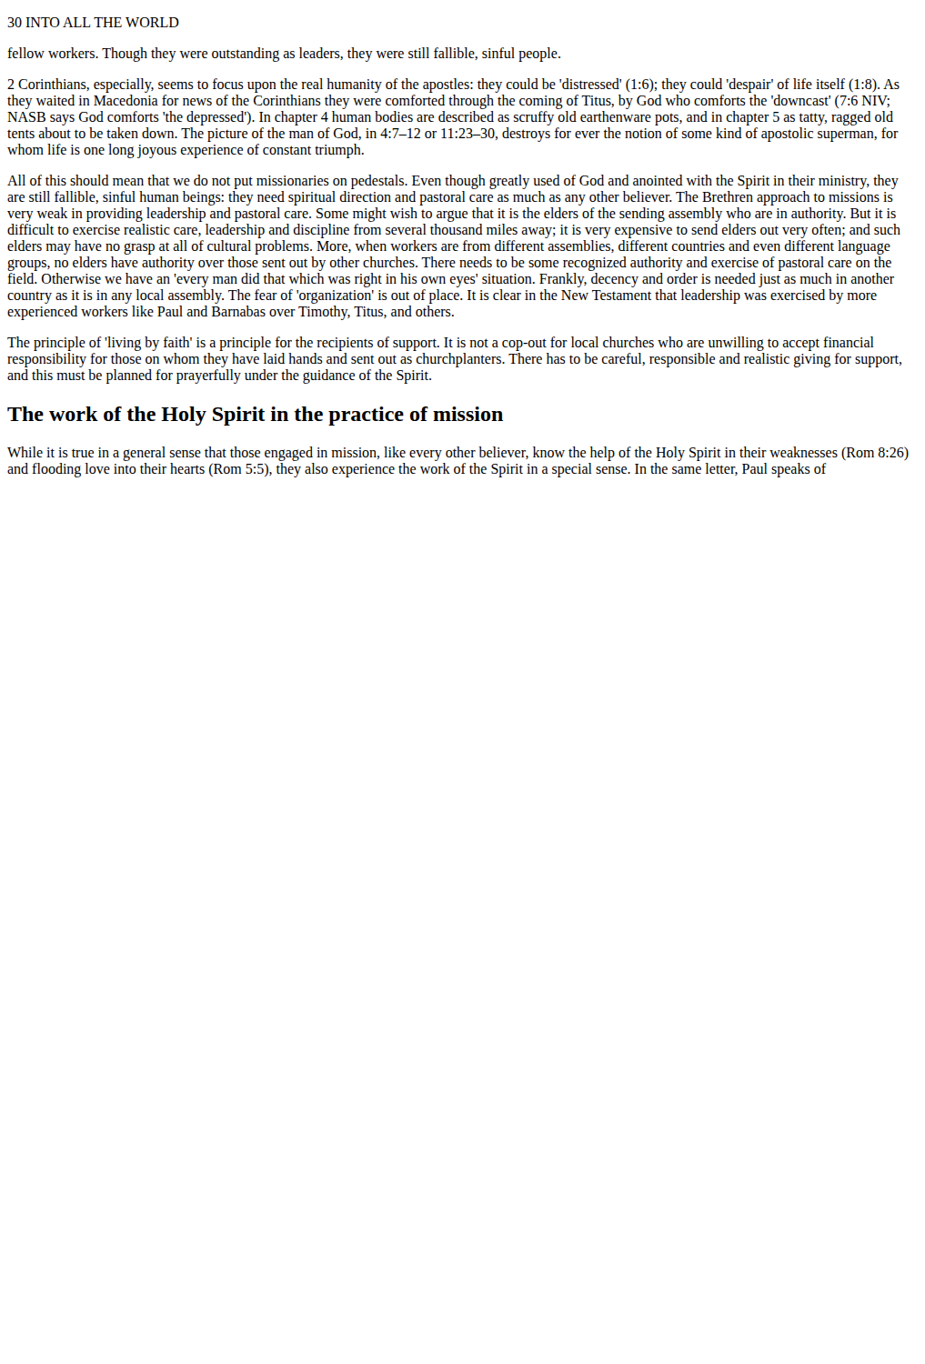30 INTO ALL THE WORLD
fellow workers. Though they were outstanding as leaders, they were still fallible, sinful people.
2 Corinthians, especially, seems to focus upon the real humanity of the apostles: they could be 'distressed' (1:6); they could 'despair' of life itself (1:8). As they waited in Macedonia for news of the Corinthians they were comforted through the coming of Titus, by God who comforts the 'downcast' (7:6 NIV; NASB says God comforts 'the depressed'). In chapter 4 human bodies are described as scruffy old earthenware pots, and in chapter 5 as tatty, ragged old tents about to be taken down. The picture of the man of God, in 4:7–12 or 11:23–30, destroys for ever the notion of some kind of apostolic superman, for whom life is one long joyous experience of constant triumph.
All of this should mean that we do not put missionaries on pedestals. Even though greatly used of God and anointed with the Spirit in their ministry, they are still fallible, sinful human beings: they need spiritual direction and pastoral care as much as any other believer. The Brethren approach to missions is very weak in providing leadership and pastoral care. Some might wish to argue that it is the elders of the sending assembly who are in authority. But it is difficult to exercise realistic care, leadership and discipline from several thousand miles away; it is very expensive to send elders out very often; and such elders may have no grasp at all of cultural problems. More, when workers are from different assemblies, different countries and even different language groups, no elders have authority over those sent out by other churches. There needs to be some recognized authority and exercise of pastoral care on the field. Otherwise we have an 'every man did that which was right in his own eyes' situation. Frankly, decency and order is needed just as much in another country as it is in any local assembly. The fear of 'organization' is out of place. It is clear in the New Testament that leadership was exercised by more experienced workers like Paul and Barnabas over Timothy, Titus, and others.
The principle of 'living by faith' is a principle for the recipients of support. It is not a cop-out for local churches who are unwilling to accept financial responsibility for those on whom they have laid hands and sent out as churchplanters. There has to be careful, responsible and realistic giving for support, and this must be planned for prayerfully under the guidance of the Spirit.
The work of the Holy Spirit in the practice of mission
While it is true in a general sense that those engaged in mission, like every other believer, know the help of the Holy Spirit in their weaknesses (Rom 8:26) and flooding love into their hearts (Rom 5:5), they also experience the work of the Spirit in a special sense. In the same letter, Paul speaks of